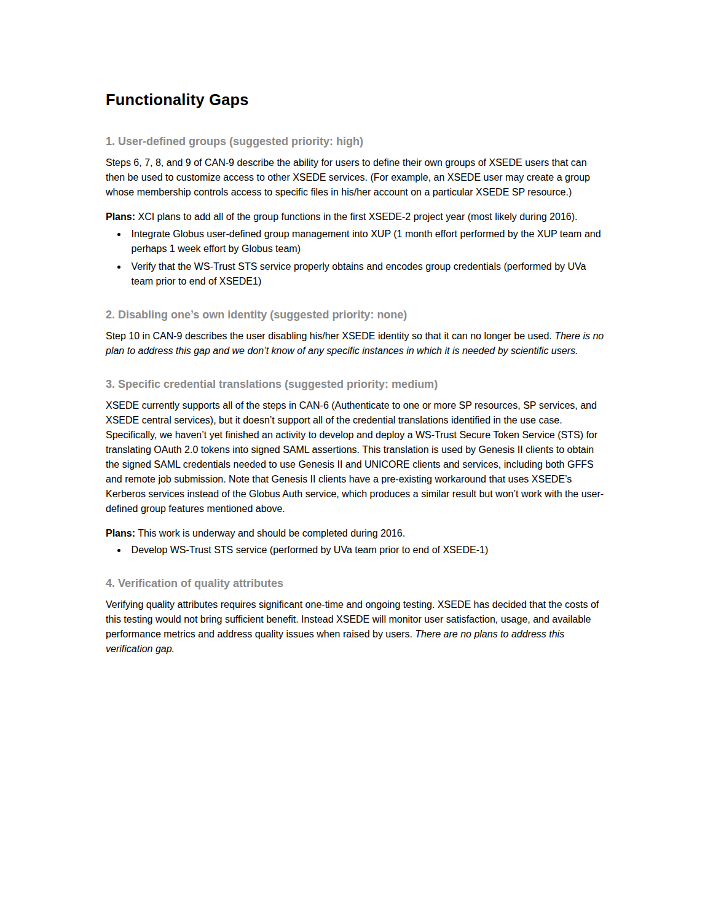Functionality Gaps
1. User-defined groups (suggested priority: high)
Steps 6, 7, 8, and 9 of CAN-9 describe the ability for users to define their own groups of XSEDE users that can then be used to customize access to other XSEDE services. (For example, an XSEDE user may create a group whose membership controls access to specific files in his/her account on a particular XSEDE SP resource.)
Plans: XCI plans to add all of the group functions in the first XSEDE-2 project year (most likely during 2016).
Integrate Globus user-defined group management into XUP (1 month effort performed by the XUP team and perhaps 1 week effort by Globus team)
Verify that the WS-Trust STS service properly obtains and encodes group credentials (performed by UVa team prior to end of XSEDE1)
2. Disabling one’s own identity (suggested priority: none)
Step 10 in CAN-9 describes the user disabling his/her XSEDE identity so that it can no longer be used. There is no plan to address this gap and we don’t know of any specific instances in which it is needed by scientific users.
3. Specific credential translations (suggested priority: medium)
XSEDE currently supports all of the steps in CAN-6 (Authenticate to one or more SP resources, SP services, and XSEDE central services), but it doesn’t support all of the credential translations identified in the use case. Specifically, we haven’t yet finished an activity to develop and deploy a WS-Trust Secure Token Service (STS) for translating OAuth 2.0 tokens into signed SAML assertions. This translation is used by Genesis II clients to obtain the signed SAML credentials needed to use Genesis II and UNICORE clients and services, including both GFFS and remote job submission. Note that Genesis II clients have a pre-existing workaround that uses XSEDE’s Kerberos services instead of the Globus Auth service, which produces a similar result but won’t work with the user-defined group features mentioned above.
Plans: This work is underway and should be completed during 2016.
Develop WS-Trust STS service (performed by UVa team prior to end of XSEDE-1)
4. Verification of quality attributes
Verifying quality attributes requires significant one-time and ongoing testing. XSEDE has decided that the costs of this testing would not bring sufficient benefit. Instead XSEDE will monitor user satisfaction, usage, and available performance metrics and address quality issues when raised by users. There are no plans to address this verification gap.